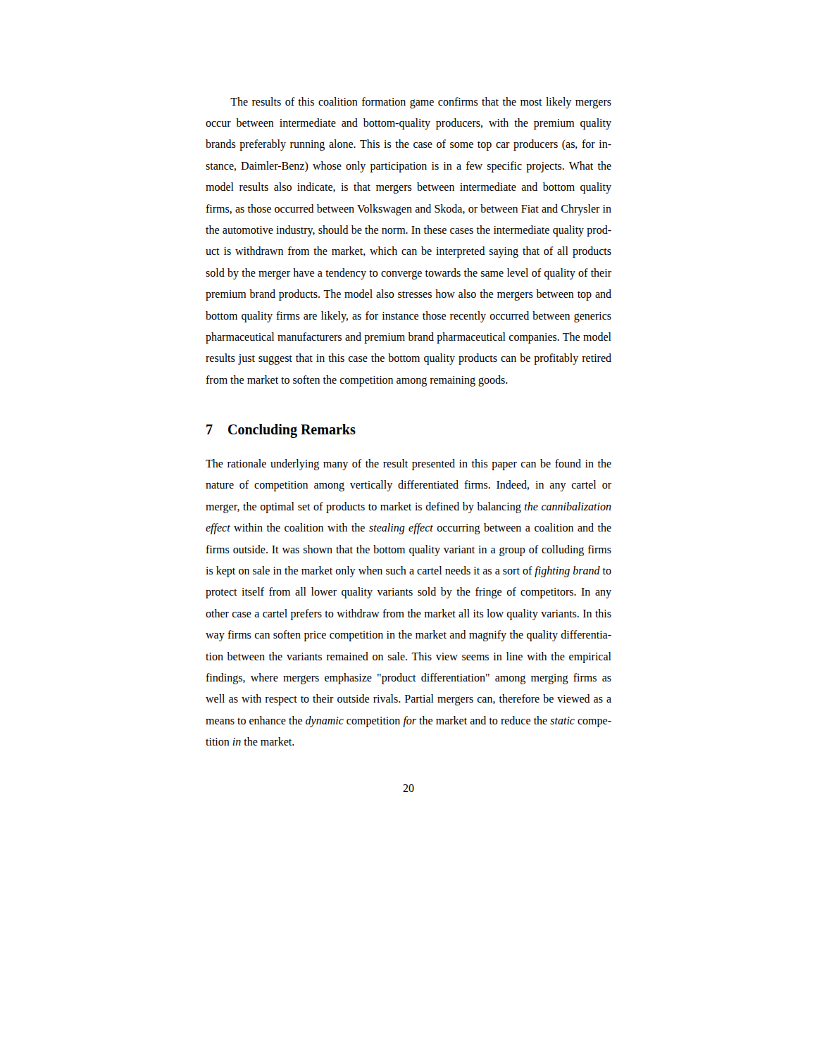The results of this coalition formation game confirms that the most likely mergers occur between intermediate and bottom-quality producers, with the premium quality brands preferably running alone. This is the case of some top car producers (as, for instance, Daimler-Benz) whose only participation is in a few specific projects. What the model results also indicate, is that mergers between intermediate and bottom quality firms, as those occurred between Volkswagen and Skoda, or between Fiat and Chrysler in the automotive industry, should be the norm. In these cases the intermediate quality product is withdrawn from the market, which can be interpreted saying that of all products sold by the merger have a tendency to converge towards the same level of quality of their premium brand products. The model also stresses how also the mergers between top and bottom quality firms are likely, as for instance those recently occurred between generics pharmaceutical manufacturers and premium brand pharmaceutical companies. The model results just suggest that in this case the bottom quality products can be profitably retired from the market to soften the competition among remaining goods.
7 Concluding Remarks
The rationale underlying many of the result presented in this paper can be found in the nature of competition among vertically differentiated firms. Indeed, in any cartel or merger, the optimal set of products to market is defined by balancing the cannibalization effect within the coalition with the stealing effect occurring between a coalition and the firms outside. It was shown that the bottom quality variant in a group of colluding firms is kept on sale in the market only when such a cartel needs it as a sort of fighting brand to protect itself from all lower quality variants sold by the fringe of competitors. In any other case a cartel prefers to withdraw from the market all its low quality variants. In this way firms can soften price competition in the market and magnify the quality differentiation between the variants remained on sale. This view seems in line with the empirical findings, where mergers emphasize "product differentiation" among merging firms as well as with respect to their outside rivals. Partial mergers can, therefore be viewed as a means to enhance the dynamic competition for the market and to reduce the static competition in the market.
20